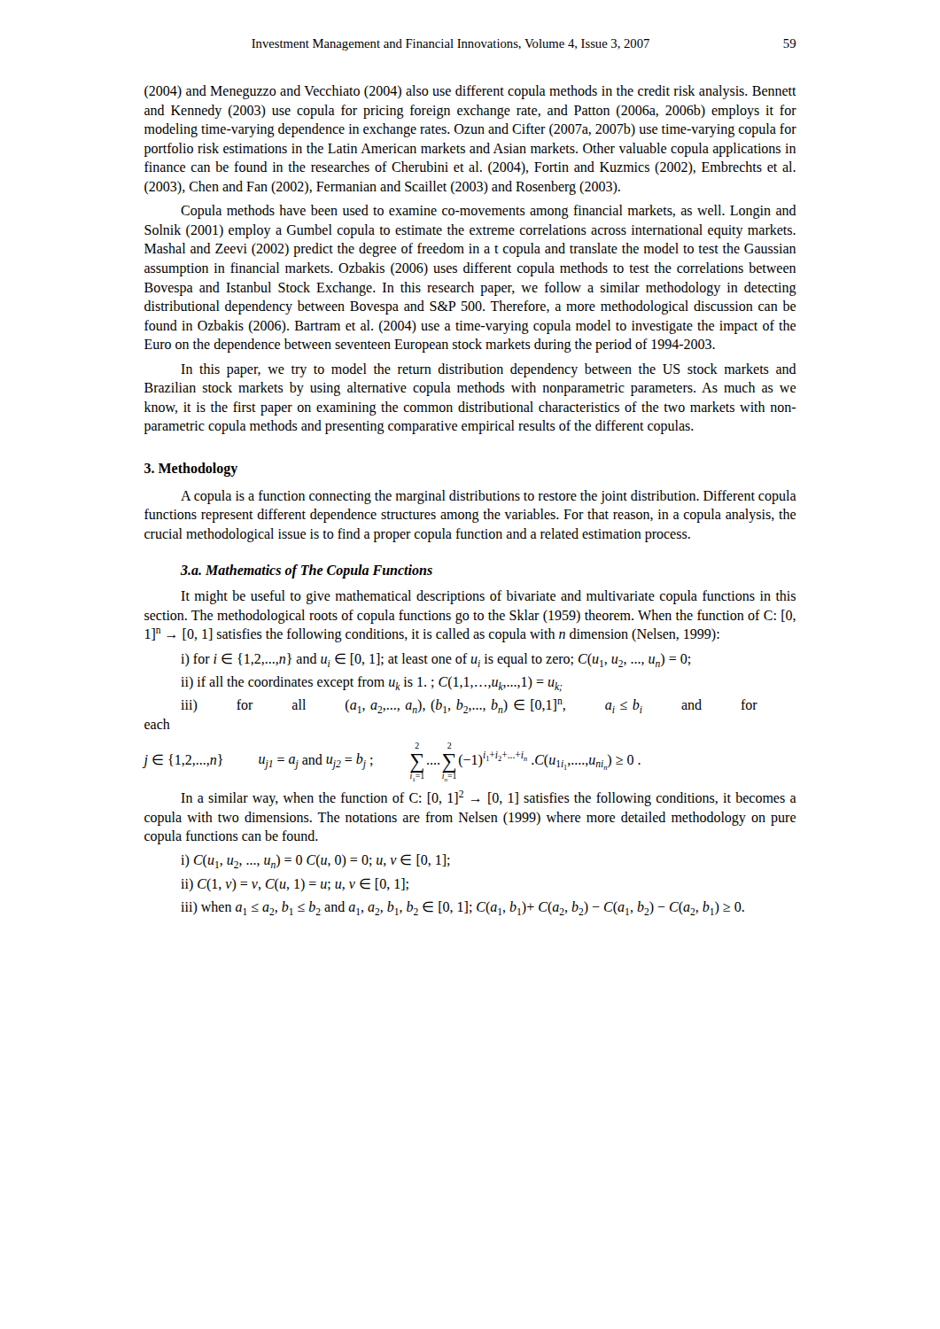Investment Management and Financial Innovations, Volume 4, Issue 3, 2007 59
(2004) and Meneguzzo and Vecchiato (2004) also use different copula methods in the credit risk analysis. Bennett and Kennedy (2003) use copula for pricing foreign exchange rate, and Patton (2006a, 2006b) employs it for modeling time-varying dependence in exchange rates. Ozun and Cifter (2007a, 2007b) use time-varying copula for portfolio risk estimations in the Latin American markets and Asian markets. Other valuable copula applications in finance can be found in the researches of Cherubini et al. (2004), Fortin and Kuzmics (2002), Embrechts et al. (2003), Chen and Fan (2002), Fermanian and Scaillet (2003) and Rosenberg (2003).
Copula methods have been used to examine co-movements among financial markets, as well. Longin and Solnik (2001) employ a Gumbel copula to estimate the extreme correlations across international equity markets. Mashal and Zeevi (2002) predict the degree of freedom in a t copula and translate the model to test the Gaussian assumption in financial markets. Ozbakis (2006) uses different copula methods to test the correlations between Bovespa and Istanbul Stock Exchange. In this research paper, we follow a similar methodology in detecting distributional dependency between Bovespa and S&P 500. Therefore, a more methodological discussion can be found in Ozbakis (2006). Bartram et al. (2004) use a time-varying copula model to investigate the impact of the Euro on the dependence between seventeen European stock markets during the period of 1994-2003.
In this paper, we try to model the return distribution dependency between the US stock markets and Brazilian stock markets by using alternative copula methods with nonparametric parameters. As much as we know, it is the first paper on examining the common distributional characteristics of the two markets with non-parametric copula methods and presenting comparative empirical results of the different copulas.
3. Methodology
A copula is a function connecting the marginal distributions to restore the joint distribution. Different copula functions represent different dependence structures among the variables. For that reason, in a copula analysis, the crucial methodological issue is to find a proper copula function and a related estimation process.
3.a. Mathematics of The Copula Functions
It might be useful to give mathematical descriptions of bivariate and multivariate copula functions in this section. The methodological roots of copula functions go to the Sklar (1959) theorem. When the function of C: [0, 1]n → [0, 1] satisfies the following conditions, it is called as copula with n dimension (Nelsen, 1999):
i) for i ∈ {1,2,...,n} and ui ∈ [0, 1]; at least one of ui is equal to zero; C(u1, u2, ..., un) = 0;
ii) if all the coordinates except from uk is 1. ; C(1,1,…,uk,...,1) = uk;
iii) for all (a1, a2,..., an), (b1, b2,..., bn) ∈ [0,1]n, ai ≤ bi and for each
j ∈ {1,2,...,n} uj1 = aj and uj2 = bj ; 2∑i1=1....2∑in=1(−1)i1+i2+...+in .C(u1i1,....,unin) ≥ 0 .
In a similar way, when the function of C: [0, 1]2 → [0, 1] satisfies the following conditions, it becomes a copula with two dimensions. The notations are from Nelsen (1999) where more detailed methodology on pure copula functions can be found.
i) C(u1, u2, ..., un) = 0 C(u, 0) = 0; u, v ∈ [0, 1];
ii) C(1, v) = v, C(u, 1) = u; u, v ∈ [0, 1];
iii) when a1 ≤ a2, b1 ≤ b2 and a1, a2, b1, b2 ∈ [0, 1]; C(a1, b1)+ C(a2, b2) − C(a1, b2) − C(a2, b1) ≥ 0.